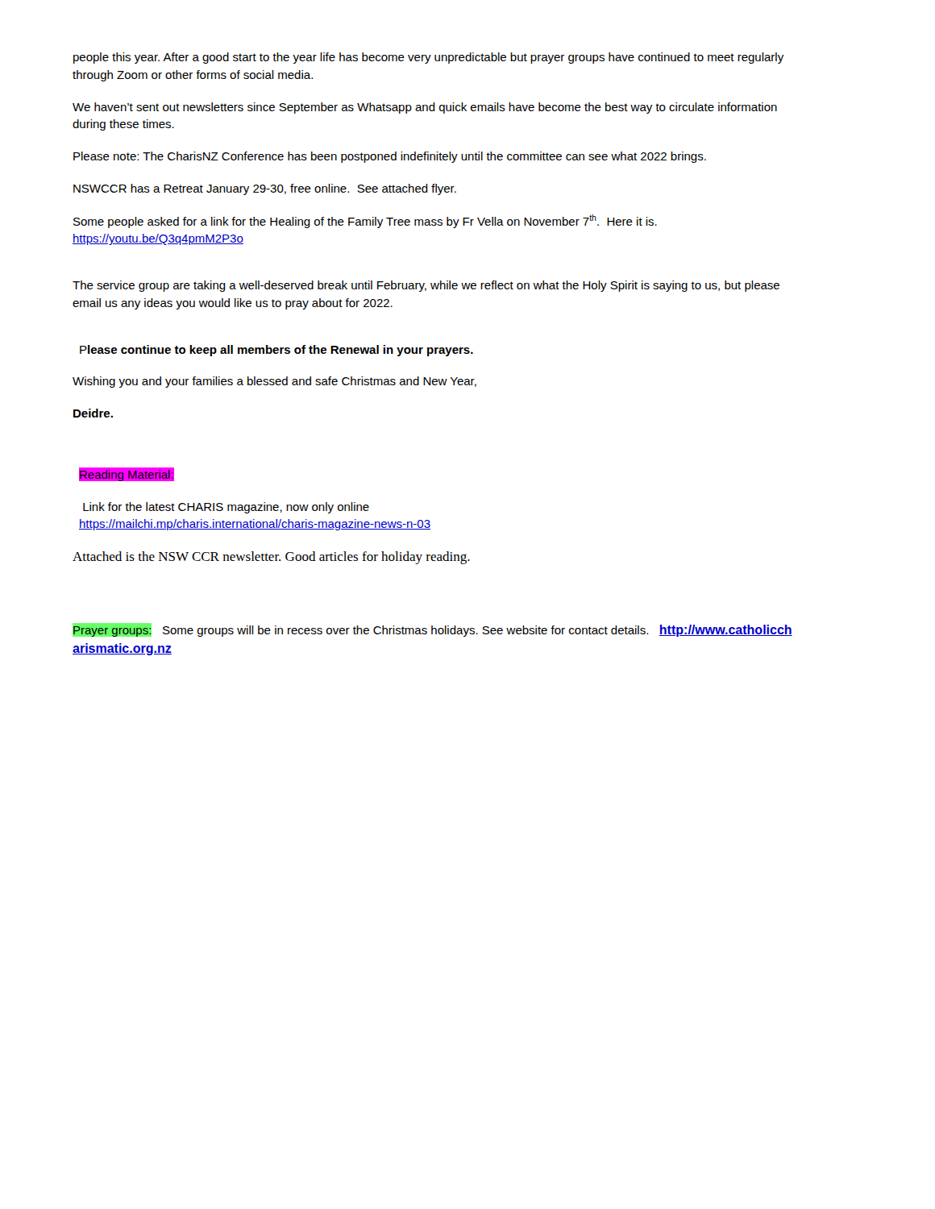people this year. After a good start to the year life has become very unpredictable but prayer groups have continued to meet regularly through Zoom or other forms of social media.
We haven’t sent out newsletters since September as Whatsapp and quick emails have become the best way to circulate information during these times.
Please note: The CharisNZ Conference has been postponed indefinitely until the committee can see what 2022 brings.
NSWCCR has a Retreat January 29-30, free online. See attached flyer.
Some people asked for a link for the Healing of the Family Tree mass by Fr Vella on November 7th. Here it is.
https://youtu.be/Q3q4pmM2P3o
The service group are taking a well-deserved break until February, while we reflect on what the Holy Spirit is saying to us, but please email us any ideas you would like us to pray about for 2022.
Please continue to keep all members of the Renewal in your prayers.
Wishing you and your families a blessed and safe Christmas and New Year,
Deidre.
Reading Material:
Link for the latest CHARIS magazine, now only online
https://mailchi.mp/charis.international/charis-magazine-news-n-03
Attached is the NSW CCR newsletter. Good articles for holiday reading.
Prayer groups: Some groups will be in recess over the Christmas holidays. See website for contact details. http://www.catholiccharismatic.org.nz